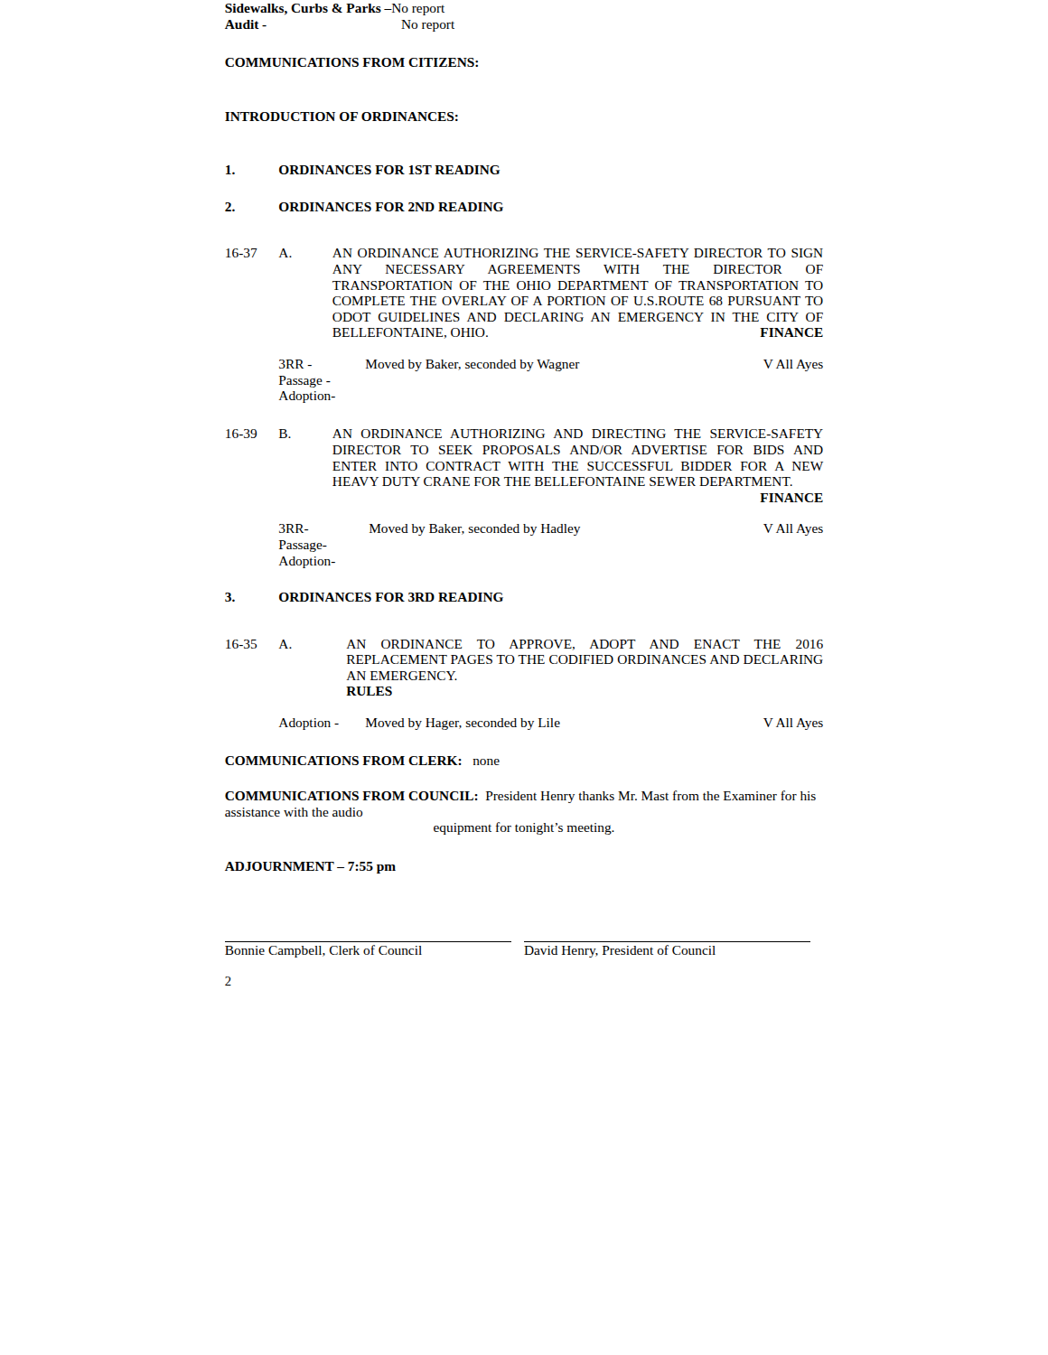Sidewalks, Curbs & Parks –No report
Audit - No report
COMMUNICATIONS FROM CITIZENS:
INTRODUCTION OF ORDINANCES:
1. ORDINANCES FOR 1ST READING
2. ORDINANCES FOR 2ND READING
| 16-37 | A. | AN ORDINANCE AUTHORIZING THE SERVICE-SAFETY DIRECTOR TO SIGN ANY NECESSARY AGREEMENTS WITH THE DIRECTOR OF TRANSPORTATION OF THE OHIO DEPARTMENT OF TRANSPORTATION TO COMPLETE THE OVERLAY OF A PORTION OF U.S.ROUTE 68 PURSUANT TO ODOT GUIDELINES AND DECLARING AN EMERGENCY IN THE CITY OF BELLEFONTAINE, OHIO. FINANCE |
3RR -
Moved by Baker, seconded by Wagner
V All Ayes
Passage -
Adoption-
| 16-39 | B. | AN ORDINANCE AUTHORIZING AND DIRECTING THE SERVICE-SAFETY DIRECTOR TO SEEK PROPOSALS AND/OR ADVERTISE FOR BIDS AND ENTER INTO CONTRACT WITH THE SUCCESSFUL BIDDER FOR A NEW HEAVY DUTY CRANE FOR THE BELLEFONTAINE SEWER DEPARTMENT. FINANCE |
3RR-
Moved by Baker, seconded by Hadley
V All Ayes
Passage-
Adoption-
3. ORDINANCES FOR 3RD READING
| 16-35 | A. | AN ORDINANCE TO APPROVE, ADOPT AND ENACT THE 2016 REPLACEMENT PAGES TO THE CODIFIED ORDINANCES AND DECLARING AN EMERGENCY. RULES |
Adoption -
Moved by Hager, seconded by Lile
V All Ayes
COMMUNICATIONS FROM CLERK: none
COMMUNICATIONS FROM COUNCIL: President Henry thanks Mr. Mast from the Examiner for his assistance with the audio
equipment for tonight’s meeting.
ADJOURNMENT – 7:55 pm
| Bonnie Campbell, Clerk of Council | David Henry, President of Council |
2